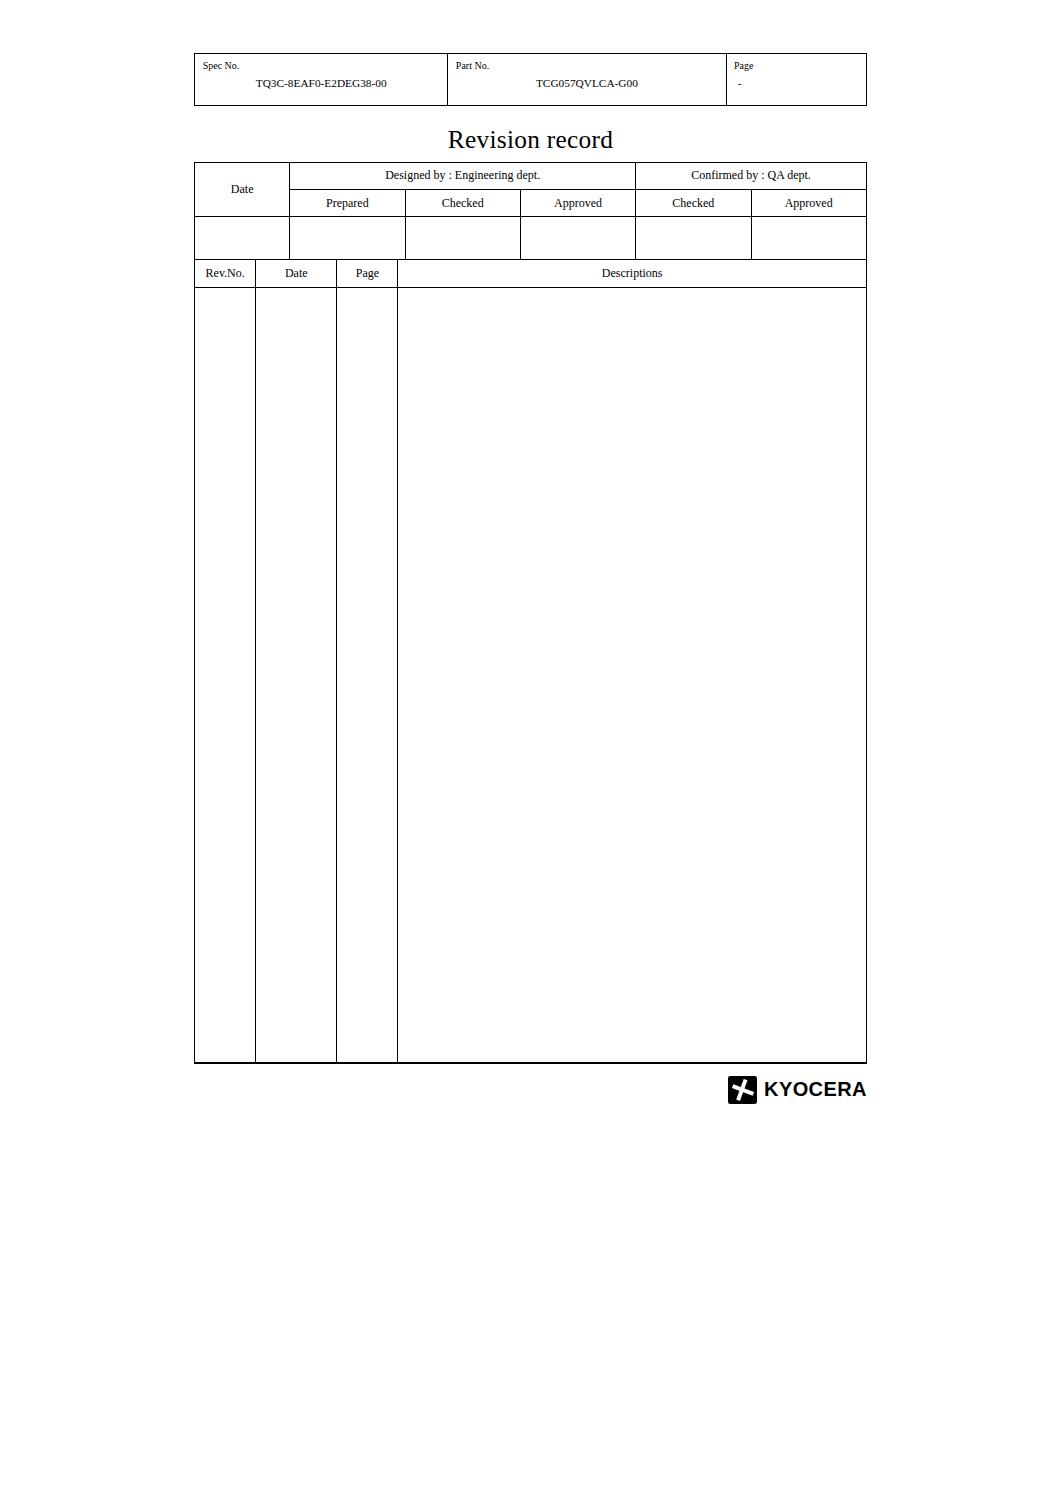| Spec No. TQ3C-8EAF0-E2DEG38-00 | Part No. TCG057QVLCA-G00 | Page - |
Revision record
| Date | Designed by : Engineering dept. | Confirmed by : QA dept. |
| --- | --- | --- |
| Prepared | Checked | Approved | Checked | Approved |
| Rev.No. | Date | Page | Descriptions |
| --- | --- | --- | --- |
KYOCERA